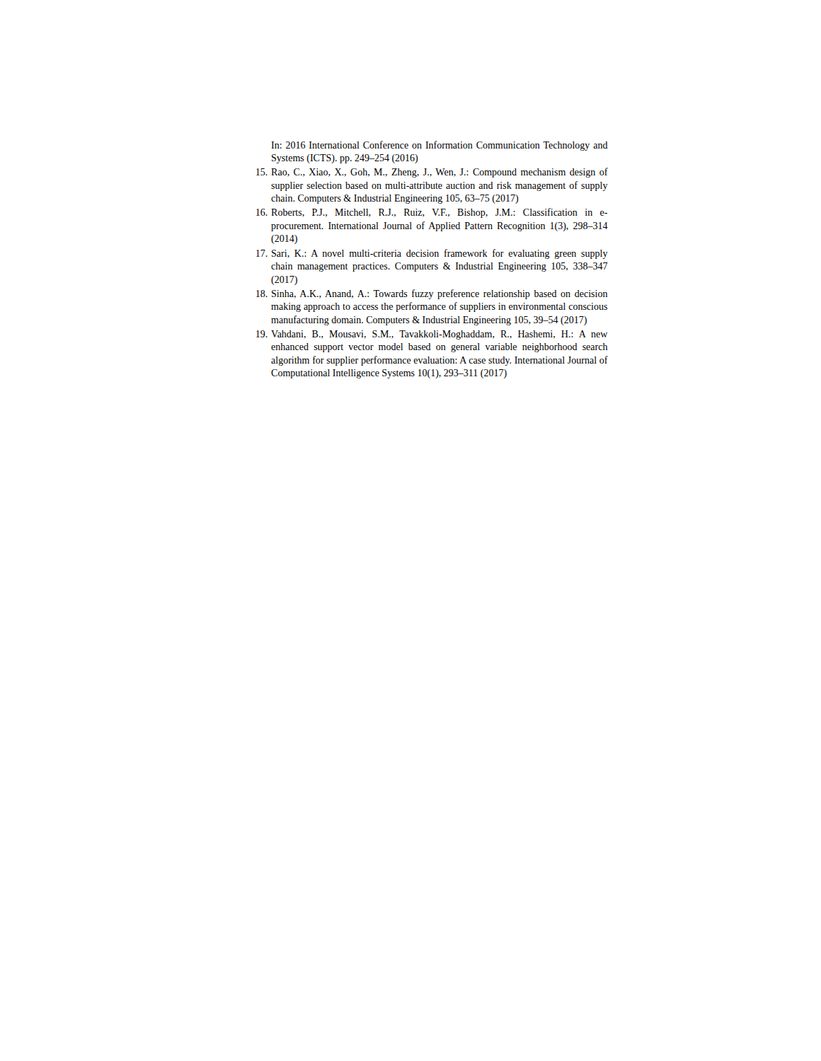In: 2016 International Conference on Information Communication Technology and Systems (ICTS). pp. 249–254 (2016)
Rao, C., Xiao, X., Goh, M., Zheng, J., Wen, J.: Compound mechanism design of supplier selection based on multi-attribute auction and risk management of supply chain. Computers & Industrial Engineering 105, 63–75 (2017)
Roberts, P.J., Mitchell, R.J., Ruiz, V.F., Bishop, J.M.: Classification in e-procurement. International Journal of Applied Pattern Recognition 1(3), 298–314 (2014)
Sari, K.: A novel multi-criteria decision framework for evaluating green supply chain management practices. Computers & Industrial Engineering 105, 338–347 (2017)
Sinha, A.K., Anand, A.: Towards fuzzy preference relationship based on decision making approach to access the performance of suppliers in environmental conscious manufacturing domain. Computers & Industrial Engineering 105, 39–54 (2017)
Vahdani, B., Mousavi, S.M., Tavakkoli-Moghaddam, R., Hashemi, H.: A new enhanced support vector model based on general variable neighborhood search algorithm for supplier performance evaluation: A case study. International Journal of Computational Intelligence Systems 10(1), 293–311 (2017)